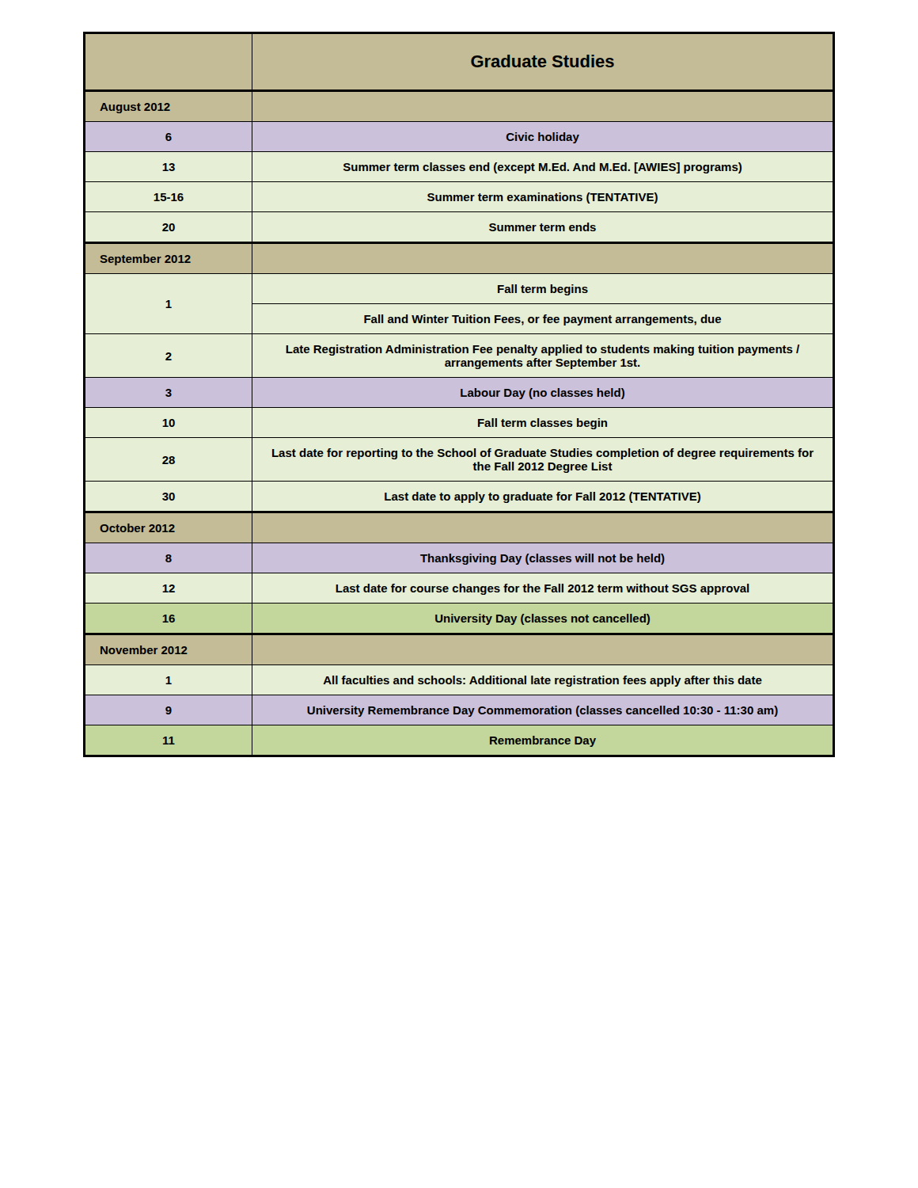| | Graduate Studies |
| August 2012 | |
| 6 | Civic holiday |
| 13 | Summer term classes end (except M.Ed. And M.Ed. [AWIES] programs) |
| 15-16 | Summer term examinations (TENTATIVE) |
| 20 | Summer term ends |
| September 2012 | |
| 1 | Fall term begins |
| Fall and Winter Tuition Fees, or fee payment arrangements, due |
| 2 | Late Registration Administration Fee penalty applied to students making tuition payments / arrangements after September 1st. |
| 3 | Labour Day (no classes held) |
| 10 | Fall term classes begin |
| 28 | Last date for reporting to the School of Graduate Studies completion of degree requirements for the Fall 2012 Degree List |
| 30 | Last date to apply to graduate for Fall 2012 (TENTATIVE) |
| October 2012 | |
| 8 | Thanksgiving Day (classes will not be held) |
| 12 | Last date for course changes for the Fall 2012 term without SGS approval |
| 16 | University Day (classes not cancelled) |
| November 2012 | |
| 1 | All faculties and schools: Additional late registration fees apply after this date |
| 9 | University Remembrance Day Commemoration (classes cancelled 10:30 - 11:30 am) |
| 11 | Remembrance Day |